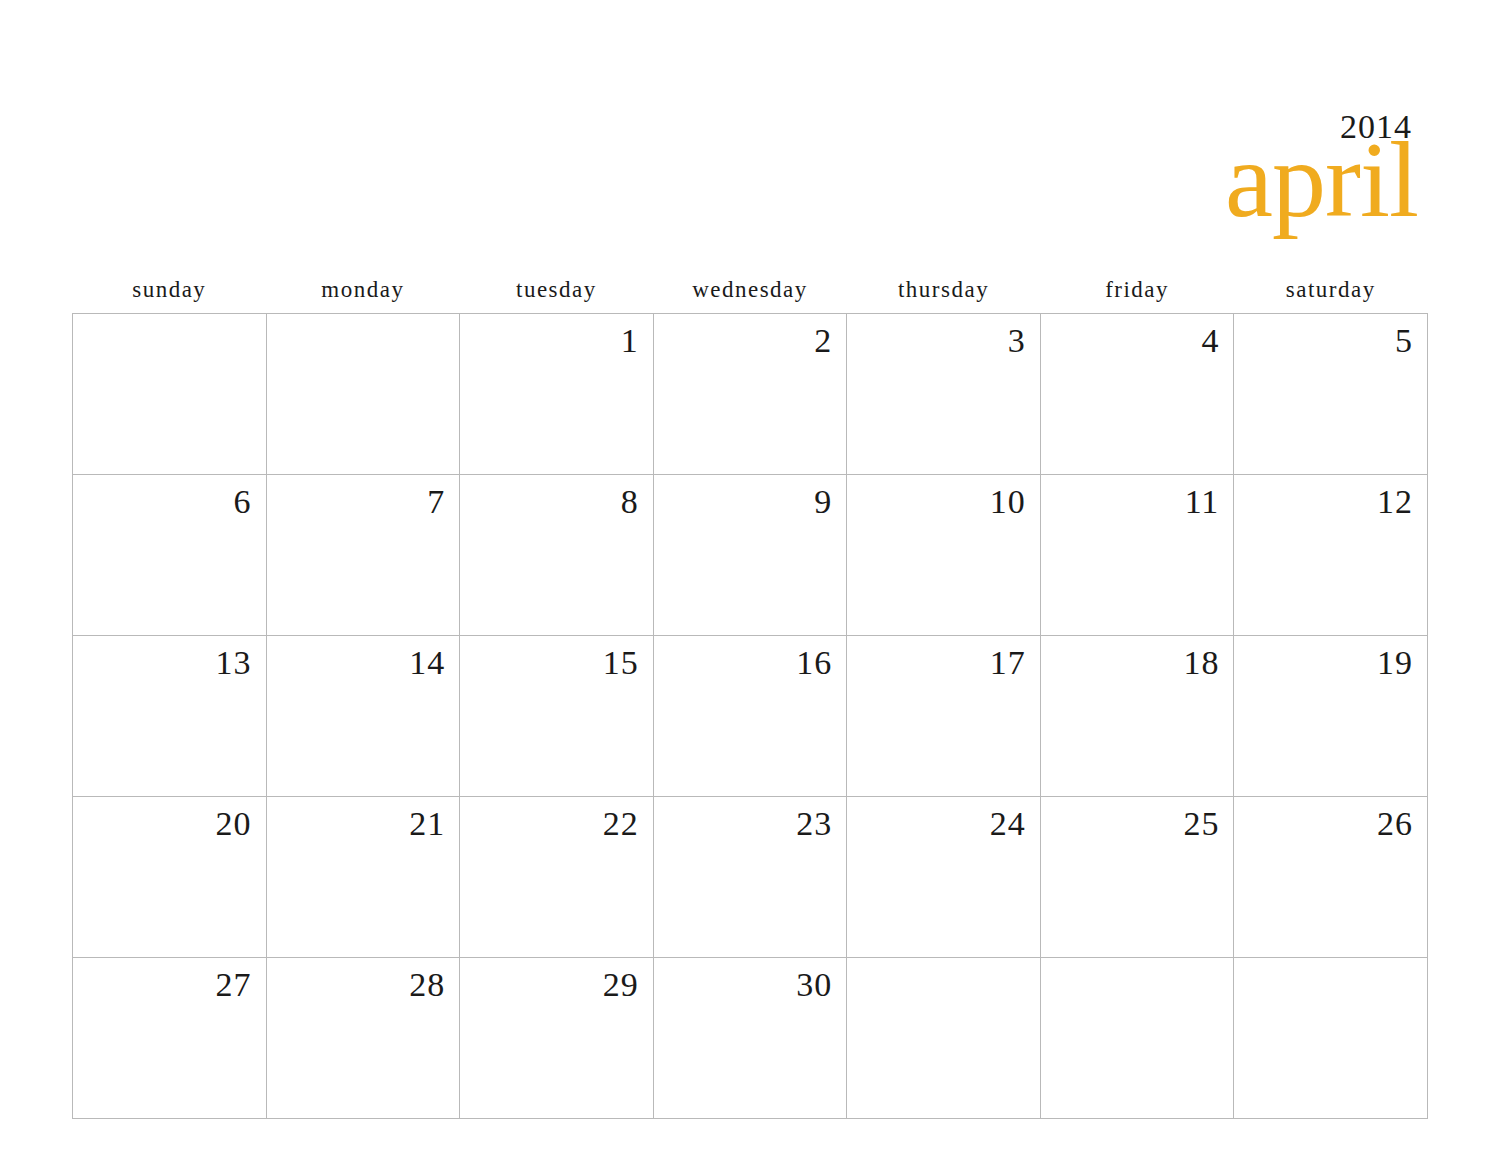2014 april
| sunday | monday | tuesday | wednesday | thursday | friday | saturday |
| --- | --- | --- | --- | --- | --- | --- |
| | | 1 | 2 | 3 | 4 | 5 |
| 6 | 7 | 8 | 9 | 10 | 11 | 12 |
| 13 | 14 | 15 | 16 | 17 | 18 | 19 |
| 20 | 21 | 22 | 23 | 24 | 25 | 26 |
| 27 | 28 | 29 | 30 | | | |